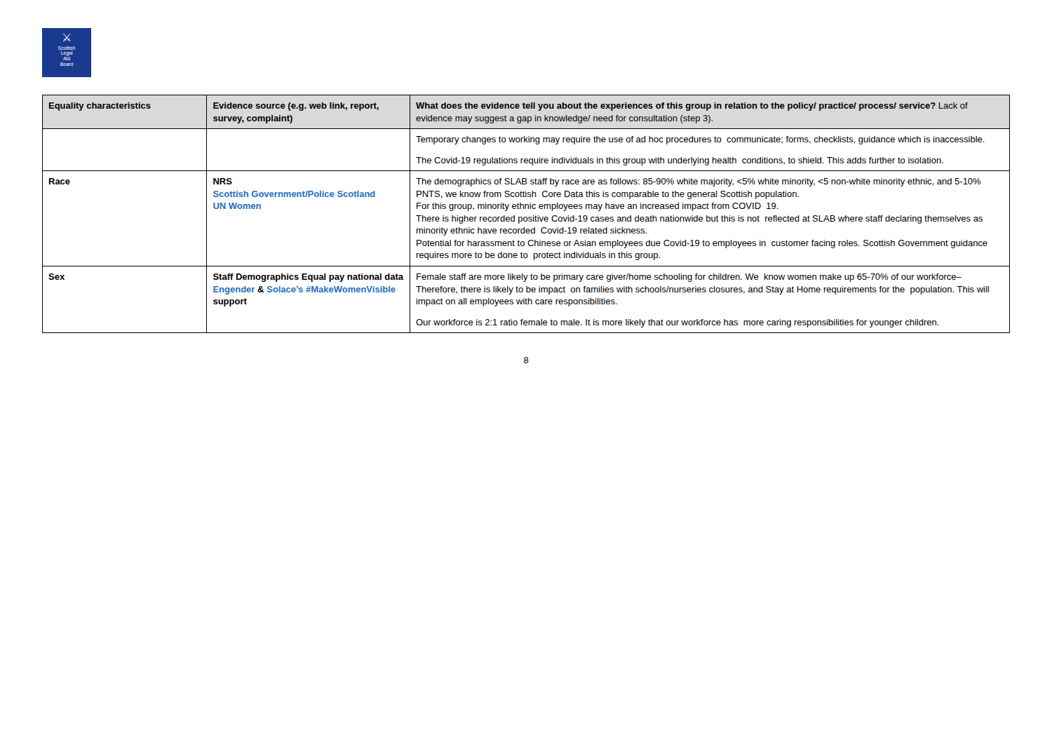⚔ Scottish
Legal
Aid
Board
| Equality characteristics | Evidence source (e.g. web link, report, survey, complaint) | What does the evidence tell you about the experiences of this group in relation to the policy/ practice/ process/ service? Lack of evidence may suggest a gap in knowledge/ need for consultation (step 3). |
| --- | --- | --- |
| | | Temporary changes to working may require the use of ad hoc procedures to communicate; forms, checklists, guidance which is inaccessible. The Covid-19 regulations require individuals in this group with underlying health conditions, to shield. This adds further to isolation. |
| Race | NRS Scottish Government/Police Scotland UN Women | The demographics of SLAB staff by race are as follows: 85-90% white majority, <5% white minority, <5 non-white minority ethnic, and 5-10% PNTS, we know from Scottish Core Data this is comparable to the general Scottish population. For this group, minority ethnic employees may have an increased impact from COVID 19. There is higher recorded positive Covid-19 cases and death nationwide but this is not reflected at SLAB where staff declaring themselves as minority ethnic have recorded Covid-19 related sickness. Potential for harassment to Chinese or Asian employees due Covid-19 to employees in customer facing roles. Scottish Government guidance requires more to be done to protect individuals in this group. |
| Sex | Staff Demographics Equal pay national data Engender & Solace’s #MakeWomenVisible support | Female staff are more likely to be primary care giver/home schooling for children. We know women make up 65-70% of our workforce– Therefore, there is likely to be impact on families with schools/nurseries closures, and Stay at Home requirements for the population. This will impact on all employees with care responsibilities. Our workforce is 2:1 ratio female to male. It is more likely that our workforce has more caring responsibilities for younger children. |
8